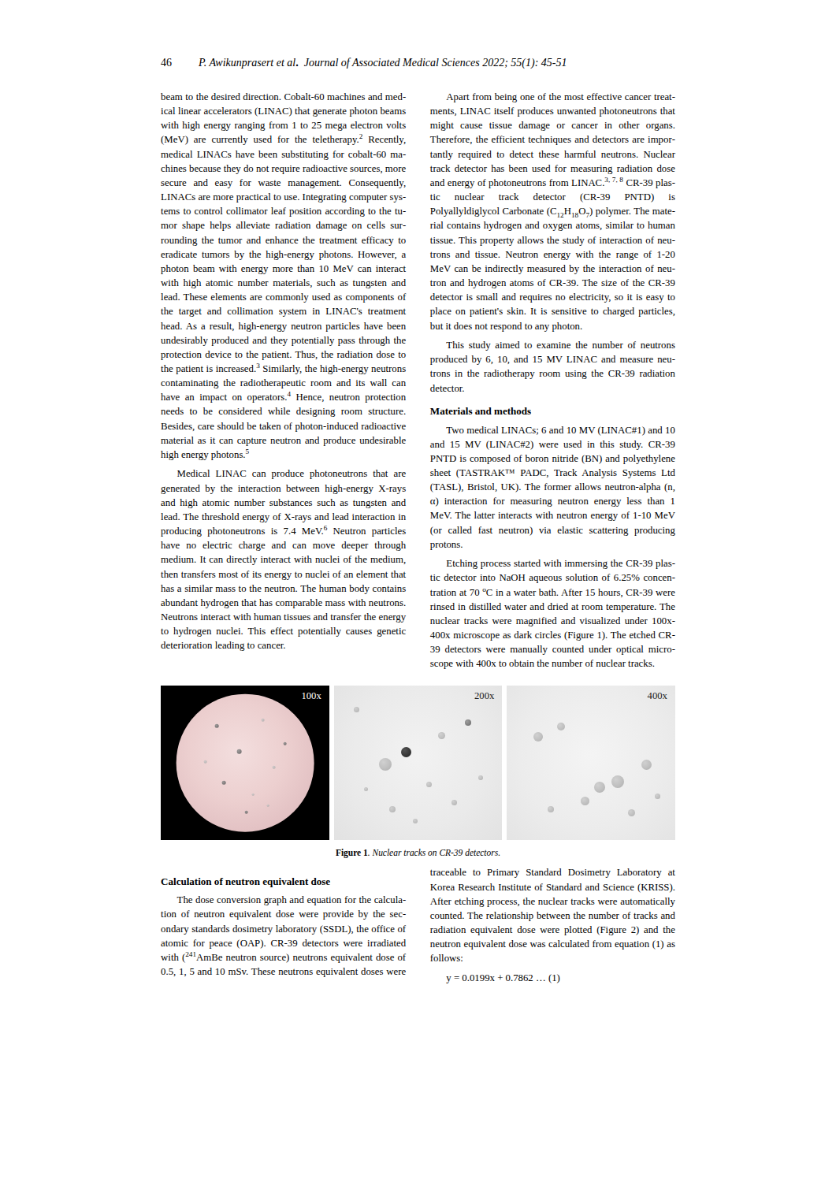46 P. Awikunprasert et al. Journal of Associated Medical Sciences 2022; 55(1): 45-51
beam to the desired direction. Cobalt-60 machines and medical linear accelerators (LINAC) that generate photon beams with high energy ranging from 1 to 25 mega electron volts (MeV) are currently used for the teletherapy.2 Recently, medical LINACs have been substituting for cobalt-60 machines because they do not require radioactive sources, more secure and easy for waste management. Consequently, LINACs are more practical to use. Integrating computer systems to control collimator leaf position according to the tumor shape helps alleviate radiation damage on cells surrounding the tumor and enhance the treatment efficacy to eradicate tumors by the high-energy photons. However, a photon beam with energy more than 10 MeV can interact with high atomic number materials, such as tungsten and lead. These elements are commonly used as components of the target and collimation system in LINAC's treatment head. As a result, high-energy neutron particles have been undesirably produced and they potentially pass through the protection device to the patient. Thus, the radiation dose to the patient is increased.3 Similarly, the high-energy neutrons contaminating the radiotherapeutic room and its wall can have an impact on operators.4 Hence, neutron protection needs to be considered while designing room structure. Besides, care should be taken of photon-induced radioactive material as it can capture neutron and produce undesirable high energy photons.5
Medical LINAC can produce photoneutrons that are generated by the interaction between high-energy X-rays and high atomic number substances such as tungsten and lead. The threshold energy of X-rays and lead interaction in producing photoneutrons is 7.4 MeV.6 Neutron particles have no electric charge and can move deeper through medium. It can directly interact with nuclei of the medium, then transfers most of its energy to nuclei of an element that has a similar mass to the neutron. The human body contains abundant hydrogen that has comparable mass with neutrons. Neutrons interact with human tissues and transfer the energy to hydrogen nuclei. This effect potentially causes genetic deterioration leading to cancer.
Apart from being one of the most effective cancer treatments, LINAC itself produces unwanted photoneutrons that might cause tissue damage or cancer in other organs. Therefore, the efficient techniques and detectors are importantly required to detect these harmful neutrons. Nuclear track detector has been used for measuring radiation dose and energy of photoneutrons from LINAC.3, 7, 8 CR-39 plastic nuclear track detector (CR-39 PNTD) is Polyallyldiglycol Carbonate (C12H18O7) polymer. The material contains hydrogen and oxygen atoms, similar to human tissue. This property allows the study of interaction of neutrons and tissue. Neutron energy with the range of 1-20 MeV can be indirectly measured by the interaction of neutron and hydrogen atoms of CR-39. The size of the CR-39 detector is small and requires no electricity, so it is easy to place on patient's skin. It is sensitive to charged particles, but it does not respond to any photon.
This study aimed to examine the number of neutrons produced by 6, 10, and 15 MV LINAC and measure neutrons in the radiotherapy room using the CR-39 radiation detector.
Materials and methods
Two medical LINACs; 6 and 10 MV (LINAC#1) and 10 and 15 MV (LINAC#2) were used in this study. CR-39 PNTD is composed of boron nitride (BN) and polyethylene sheet (TASTRAK™ PADC, Track Analysis Systems Ltd (TASL), Bristol, UK). The former allows neutron-alpha (n, α) interaction for measuring neutron energy less than 1 MeV. The latter interacts with neutron energy of 1-10 MeV (or called fast neutron) via elastic scattering producing protons.
Etching process started with immersing the CR-39 plastic detector into NaOH aqueous solution of 6.25% concentration at 70 oC in a water bath. After 15 hours, CR-39 were rinsed in distilled water and dried at room temperature. The nuclear tracks were magnified and visualized under 100x-400x microscope as dark circles (Figure 1). The etched CR-39 detectors were manually counted under optical microscope with 400x to obtain the number of nuclear tracks.
100x
200x
400x
Figure 1. Nuclear tracks on CR-39 detectors.
Calculation of neutron equivalent dose
The dose conversion graph and equation for the calculation of neutron equivalent dose were provide by the secondary standards dosimetry laboratory (SSDL), the office of atomic for peace (OAP). CR-39 detectors were irradiated with (241AmBe neutron source) neutrons equivalent dose of 0.5, 1, 5 and 10 mSv. These neutrons equivalent doses were traceable to Primary Standard Dosimetry Laboratory at Korea Research Institute of Standard and Science (KRISS). After etching process, the nuclear tracks were automatically counted. The relationship between the number of tracks and radiation equivalent dose were plotted (Figure 2) and the neutron equivalent dose was calculated from equation (1) as follows:
y = 0.0199x + 0.7862 … (1)